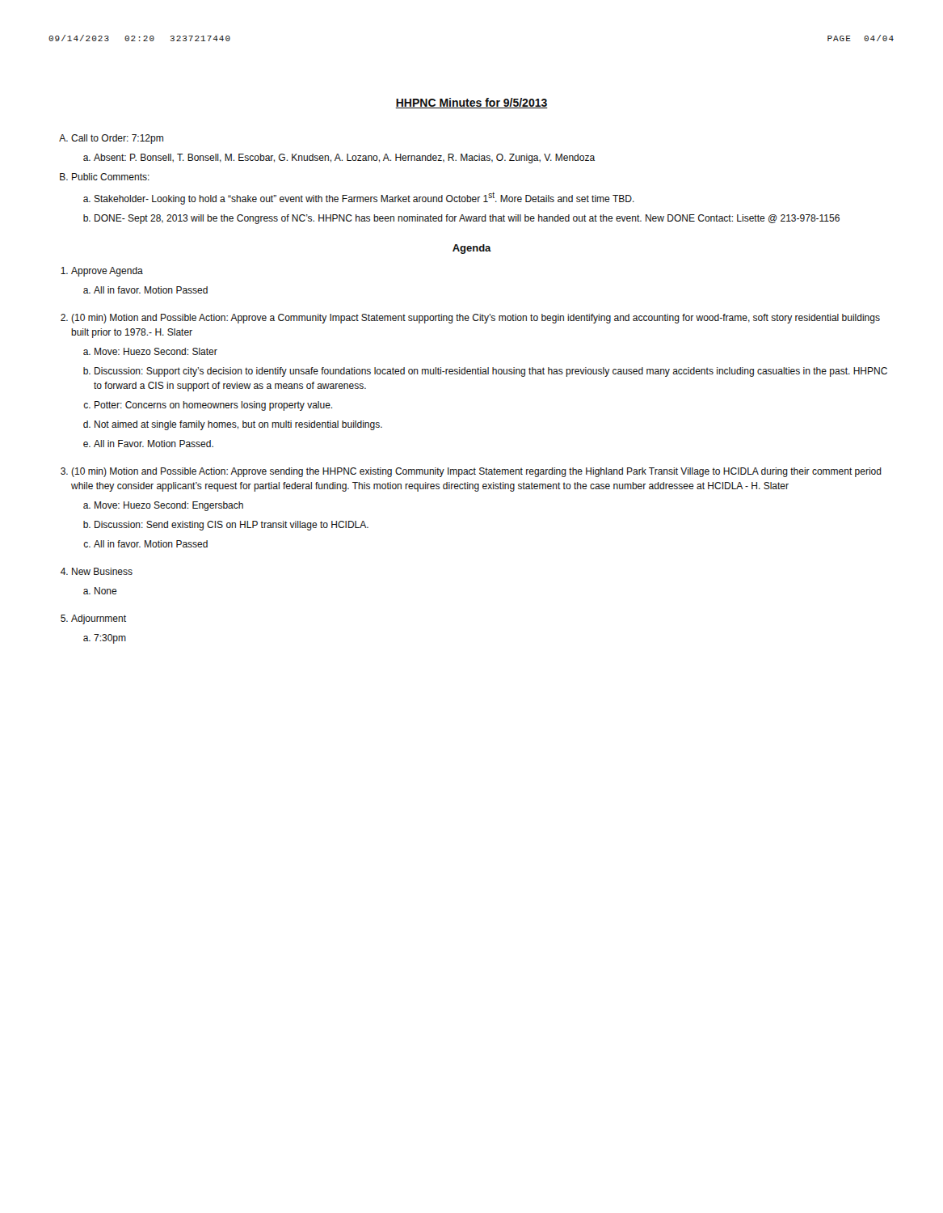09/14/202302:203237217440
PAGE 04/04
HHPNC Minutes for 9/5/2013
Call to Order: 7:12pm
Absent: P. Bonsell, T. Bonsell, M. Escobar, G. Knudsen, A. Lozano, A. Hernandez, R. Macias, O. Zuniga, V. Mendoza
Public Comments:
Stakeholder- Looking to hold a “shake out” event with the Farmers Market around October 1st. More Details and set time TBD.
DONE- Sept 28, 2013 will be the Congress of NC’s. HHPNC has been nominated for Award that will be handed out at the event. New DONE Contact: Lisette @ 213-978-1156
Agenda
Approve Agenda
All in favor. Motion Passed
(10 min) Motion and Possible Action: Approve a Community Impact Statement supporting the City’s motion to begin identifying and accounting for wood-frame, soft story residential buildings built prior to 1978.- H. Slater
Move: Huezo Second: Slater
Discussion: Support city’s decision to identify unsafe foundations located on multi-residential housing that has previously caused many accidents including casualties in the past. HHPNC to forward a CIS in support of review as a means of awareness.
Potter: Concerns on homeowners losing property value.
Not aimed at single family homes, but on multi residential buildings.
All in Favor. Motion Passed.
(10 min) Motion and Possible Action: Approve sending the HHPNC existing Community Impact Statement regarding the Highland Park Transit Village to HCIDLA during their comment period while they consider applicant’s request for partial federal funding. This motion requires directing existing statement to the case number addressee at HCIDLA - H. Slater
Move: Huezo Second: Engersbach
Discussion: Send existing CIS on HLP transit village to HCIDLA.
All in favor. Motion Passed
New Business
None
Adjournment
7:30pm